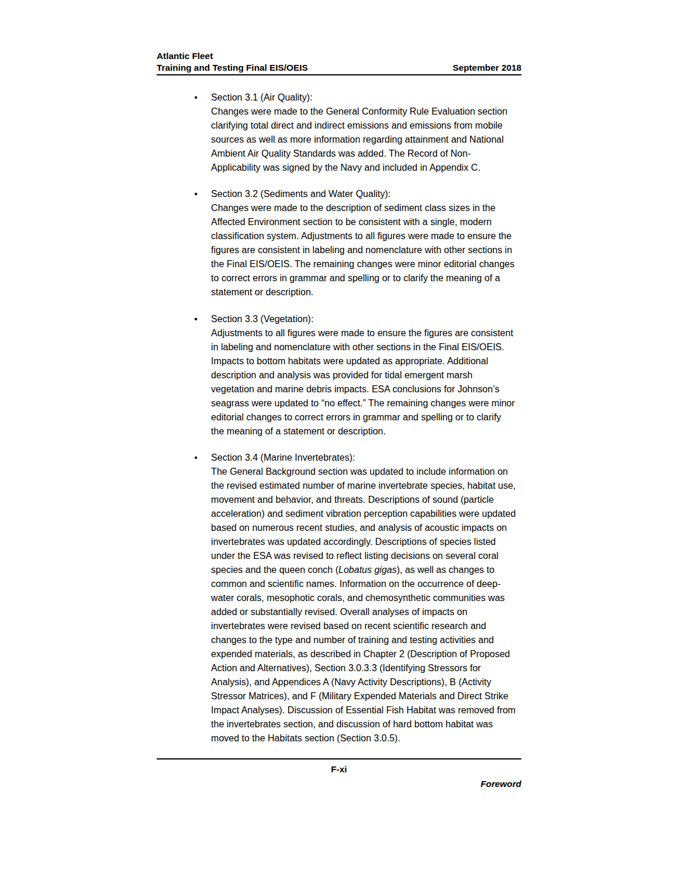Atlantic Fleet
Training and Testing Final EIS/OEIS
September 2018
Section 3.1 (Air Quality):
Changes were made to the General Conformity Rule Evaluation section clarifying total direct and indirect emissions and emissions from mobile sources as well as more information regarding attainment and National Ambient Air Quality Standards was added. The Record of Non-Applicability was signed by the Navy and included in Appendix C.
Section 3.2 (Sediments and Water Quality):
Changes were made to the description of sediment class sizes in the Affected Environment section to be consistent with a single, modern classification system. Adjustments to all figures were made to ensure the figures are consistent in labeling and nomenclature with other sections in the Final EIS/OEIS. The remaining changes were minor editorial changes to correct errors in grammar and spelling or to clarify the meaning of a statement or description.
Section 3.3 (Vegetation):
Adjustments to all figures were made to ensure the figures are consistent in labeling and nomenclature with other sections in the Final EIS/OEIS. Impacts to bottom habitats were updated as appropriate. Additional description and analysis was provided for tidal emergent marsh vegetation and marine debris impacts. ESA conclusions for Johnson’s seagrass were updated to “no effect.” The remaining changes were minor editorial changes to correct errors in grammar and spelling or to clarify the meaning of a statement or description.
Section 3.4 (Marine Invertebrates):
The General Background section was updated to include information on the revised estimated number of marine invertebrate species, habitat use, movement and behavior, and threats. Descriptions of sound (particle acceleration) and sediment vibration perception capabilities were updated based on numerous recent studies, and analysis of acoustic impacts on invertebrates was updated accordingly. Descriptions of species listed under the ESA was revised to reflect listing decisions on several coral species and the queen conch (Lobatus gigas), as well as changes to common and scientific names. Information on the occurrence of deep-water corals, mesophotic corals, and chemosynthetic communities was added or substantially revised. Overall analyses of impacts on invertebrates were revised based on recent scientific research and changes to the type and number of training and testing activities and expended materials, as described in Chapter 2 (Description of Proposed Action and Alternatives), Section 3.0.3.3 (Identifying Stressors for Analysis), and Appendices A (Navy Activity Descriptions), B (Activity Stressor Matrices), and F (Military Expended Materials and Direct Strike Impact Analyses). Discussion of Essential Fish Habitat was removed from the invertebrates section, and discussion of hard bottom habitat was moved to the Habitats section (Section 3.0.5).
F-xi
Foreword